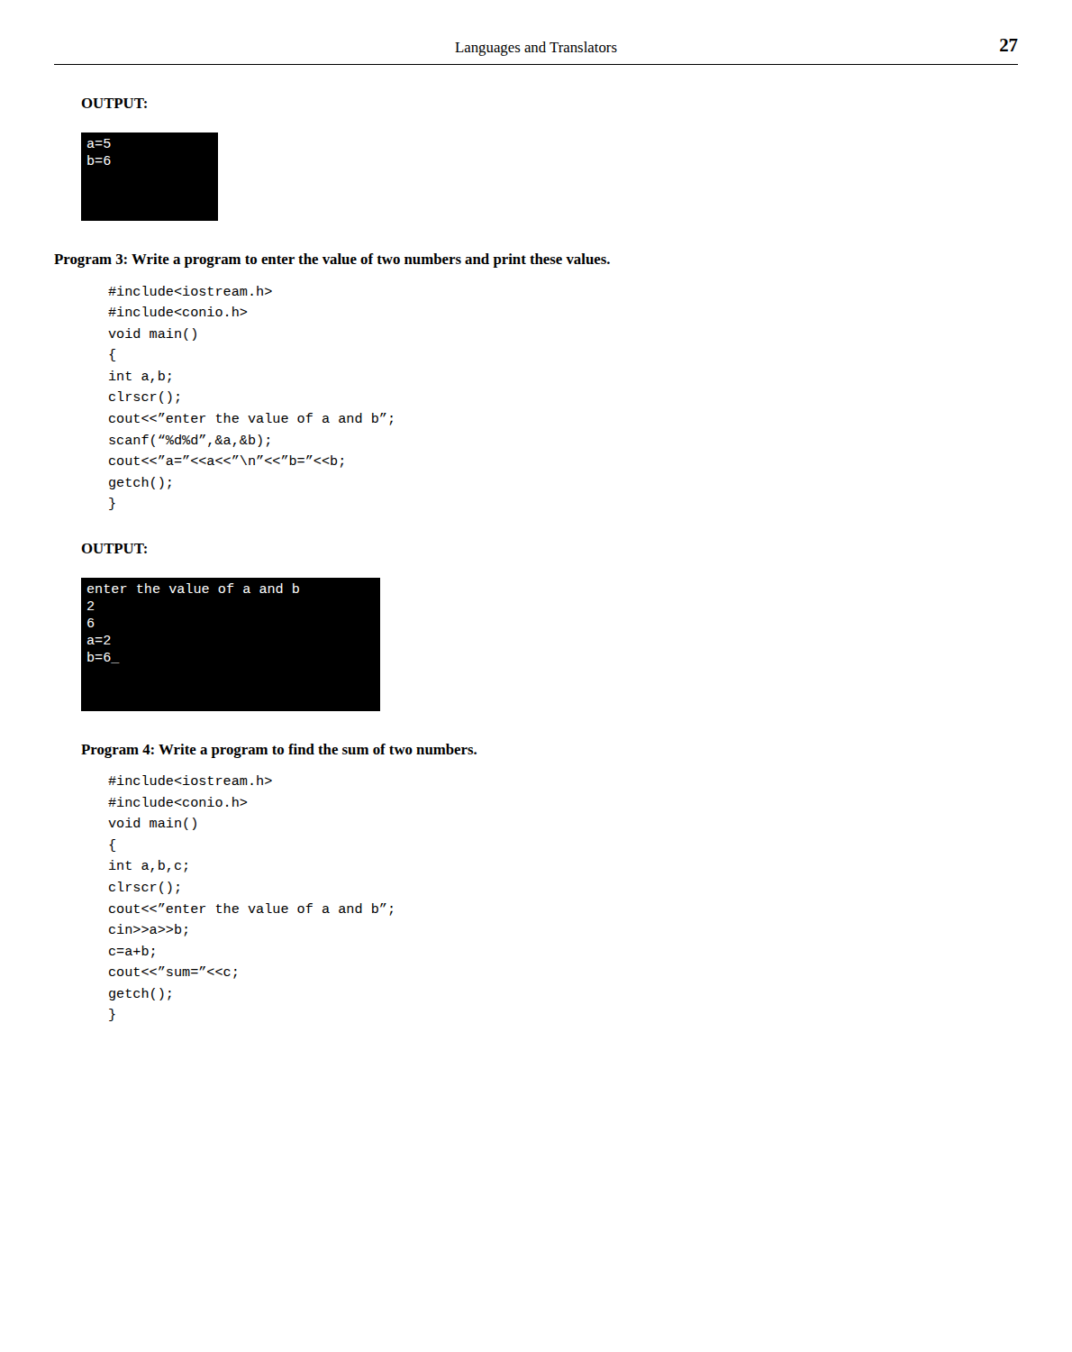Languages and Translators 27
OUTPUT:
a=5 b=6
Program 3: Write a program to enter the value of two numbers and print these values.
#include<iostream.h>
#include<conio.h>
void main()
{
int a,b;
clrscr();
cout<<”enter the value of a and b”;
scanf(“%d%d”,&a,&b);
cout<<”a=”<<a<<”\n”<<”b=”<<b;
getch();
}
OUTPUT:
enter the value of a and b 2 6 a=2 b=6_
Program 4: Write a program to find the sum of two numbers.
#include<iostream.h>
#include<conio.h>
void main()
{
int a,b,c;
clrscr();
cout<<”enter the value of a and b”;
cin>>a>>b;
c=a+b;
cout<<”sum=”<<c;
getch();
}